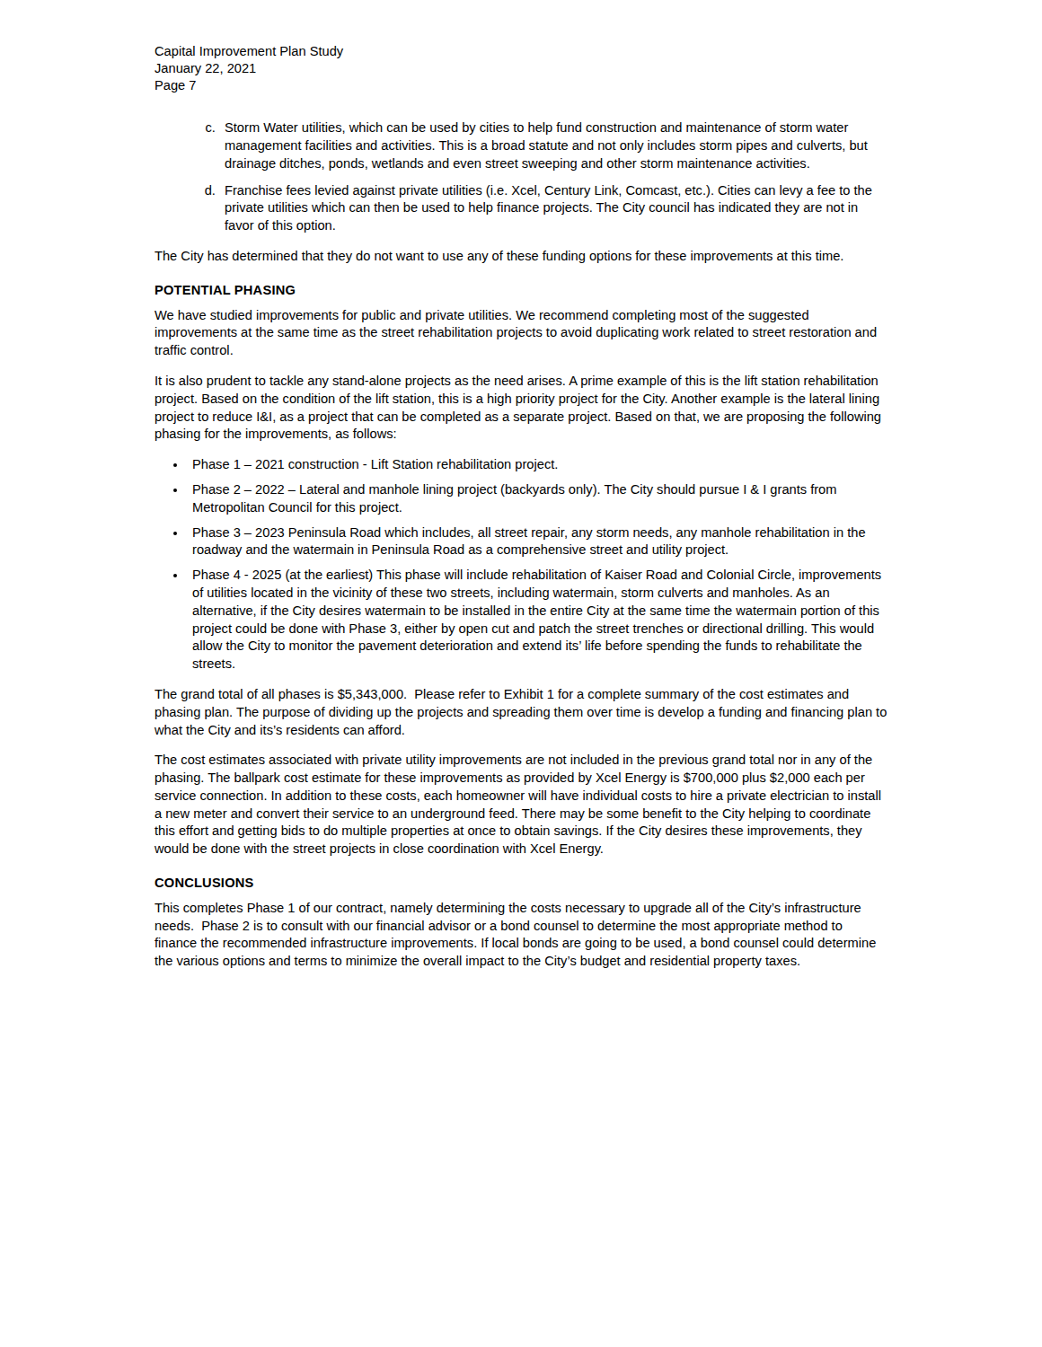Capital Improvement Plan Study
January 22, 2021
Page 7
Storm Water utilities, which can be used by cities to help fund construction and maintenance of storm water management facilities and activities. This is a broad statute and not only includes storm pipes and culverts, but drainage ditches, ponds, wetlands and even street sweeping and other storm maintenance activities.
Franchise fees levied against private utilities (i.e. Xcel, Century Link, Comcast, etc.). Cities can levy a fee to the private utilities which can then be used to help finance projects. The City council has indicated they are not in favor of this option.
The City has determined that they do not want to use any of these funding options for these improvements at this time.
Potential Phasing
We have studied improvements for public and private utilities. We recommend completing most of the suggested improvements at the same time as the street rehabilitation projects to avoid duplicating work related to street restoration and traffic control.
It is also prudent to tackle any stand-alone projects as the need arises. A prime example of this is the lift station rehabilitation project. Based on the condition of the lift station, this is a high priority project for the City. Another example is the lateral lining project to reduce I&I, as a project that can be completed as a separate project. Based on that, we are proposing the following phasing for the improvements, as follows:
Phase 1 – 2021 construction - Lift Station rehabilitation project.
Phase 2 – 2022 – Lateral and manhole lining project (backyards only). The City should pursue I & I grants from Metropolitan Council for this project.
Phase 3 – 2023 Peninsula Road which includes, all street repair, any storm needs, any manhole rehabilitation in the roadway and the watermain in Peninsula Road as a comprehensive street and utility project.
Phase 4 - 2025 (at the earliest) This phase will include rehabilitation of Kaiser Road and Colonial Circle, improvements of utilities located in the vicinity of these two streets, including watermain, storm culverts and manholes. As an alternative, if the City desires watermain to be installed in the entire City at the same time the watermain portion of this project could be done with Phase 3, either by open cut and patch the street trenches or directional drilling. This would allow the City to monitor the pavement deterioration and extend its’ life before spending the funds to rehabilitate the streets.
The grand total of all phases is $5,343,000. Please refer to Exhibit 1 for a complete summary of the cost estimates and phasing plan. The purpose of dividing up the projects and spreading them over time is develop a funding and financing plan to what the City and its’s residents can afford.
The cost estimates associated with private utility improvements are not included in the previous grand total nor in any of the phasing. The ballpark cost estimate for these improvements as provided by Xcel Energy is $700,000 plus $2,000 each per service connection. In addition to these costs, each homeowner will have individual costs to hire a private electrician to install a new meter and convert their service to an underground feed. There may be some benefit to the City helping to coordinate this effort and getting bids to do multiple properties at once to obtain savings. If the City desires these improvements, they would be done with the street projects in close coordination with Xcel Energy.
Conclusions
This completes Phase 1 of our contract, namely determining the costs necessary to upgrade all of the City’s infrastructure needs. Phase 2 is to consult with our financial advisor or a bond counsel to determine the most appropriate method to finance the recommended infrastructure improvements. If local bonds are going to be used, a bond counsel could determine the various options and terms to minimize the overall impact to the City’s budget and residential property taxes.